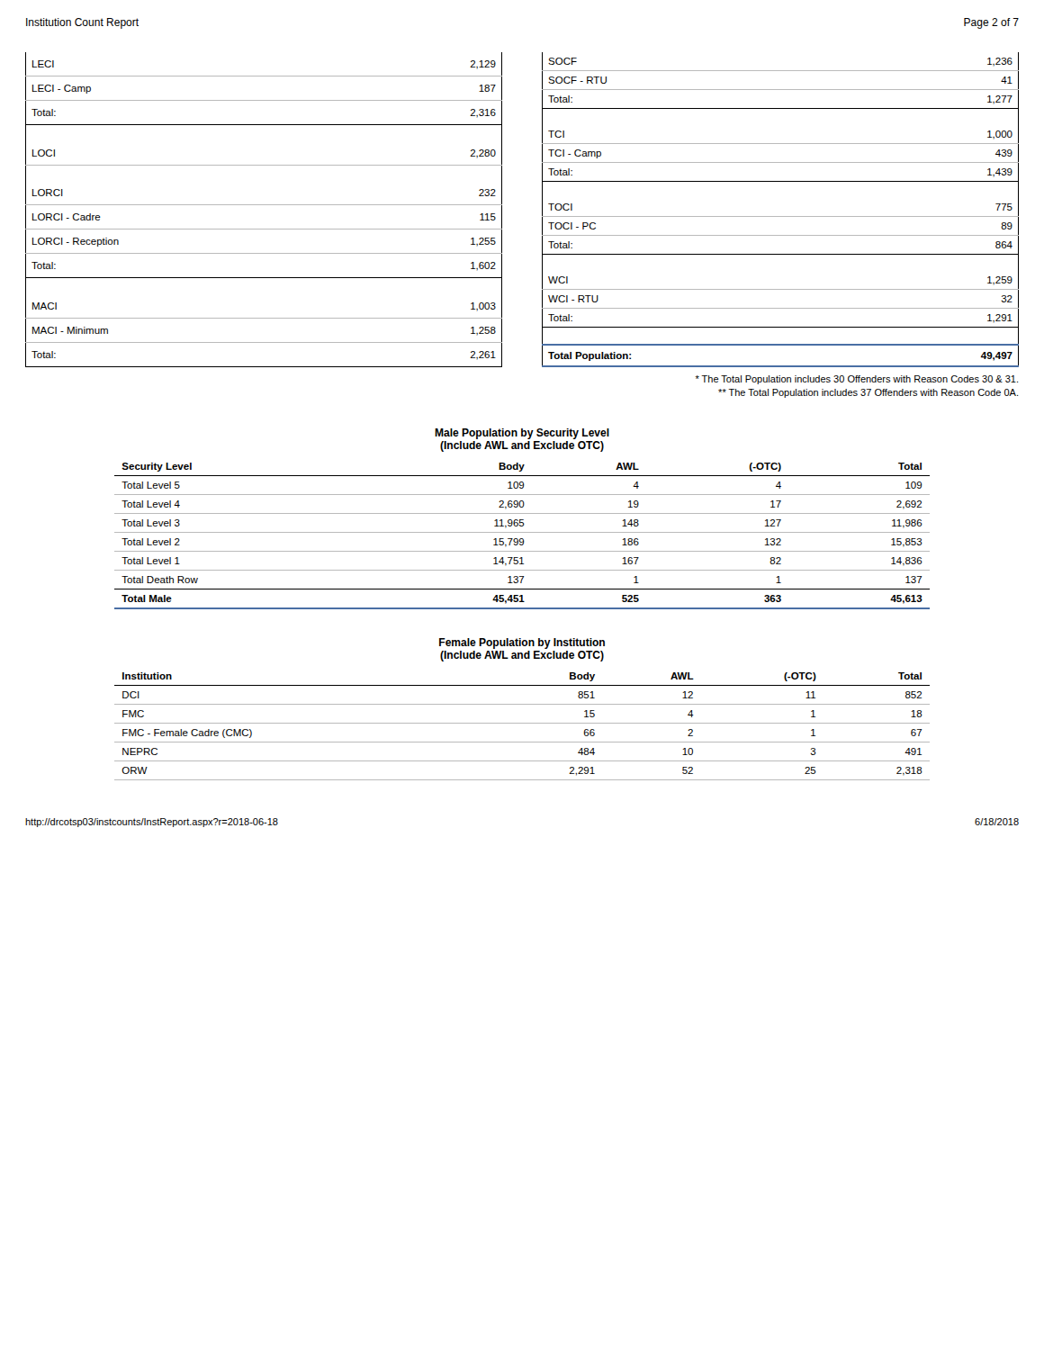Institution Count Report
Page 2 of 7
| LECI | 2,129 |
| LECI - Camp | 187 |
| Total: | 2,316 |
| LOCI | 2,280 |
| LORCI | 232 |
| LORCI - Cadre | 115 |
| LORCI - Reception | 1,255 |
| Total: | 1,602 |
| MACI | 1,003 |
| MACI - Minimum | 1,258 |
| Total: | 2,261 |
| SOCF | 1,236 |
| SOCF - RTU | 41 |
| Total: | 1,277 |
| TCI | 1,000 |
| TCI - Camp | 439 |
| Total: | 1,439 |
| TOCI | 775 |
| TOCI - PC | 89 |
| Total: | 864 |
| WCI | 1,259 |
| WCI - RTU | 32 |
| Total: | 1,291 |
| Total Population: | 49,497 |
* The Total Population includes 30 Offenders with Reason Codes 30 & 31.
** The Total Population includes 37 Offenders with Reason Code 0A.
Male Population by Security Level (Include AWL and Exclude OTC)
| Security Level | Body | AWL | (-OTC) | Total |
| --- | --- | --- | --- | --- |
| Total Level 5 | 109 | 4 | 4 | 109 |
| Total Level 4 | 2,690 | 19 | 17 | 2,692 |
| Total Level 3 | 11,965 | 148 | 127 | 11,986 |
| Total Level 2 | 15,799 | 186 | 132 | 15,853 |
| Total Level 1 | 14,751 | 167 | 82 | 14,836 |
| Total Death Row | 137 | 1 | 1 | 137 |
| Total Male | 45,451 | 525 | 363 | 45,613 |
Female Population by Institution (Include AWL and Exclude OTC)
| Institution | Body | AWL | (-OTC) | Total |
| --- | --- | --- | --- | --- |
| DCI | 851 | 12 | 11 | 852 |
| FMC | 15 | 4 | 1 | 18 |
| FMC - Female Cadre (CMC) | 66 | 2 | 1 | 67 |
| NEPRC | 484 | 10 | 3 | 491 |
| ORW | 2,291 | 52 | 25 | 2,318 |
http://drcotsp03/instcounts/InstReport.aspx?r=2018-06-18
6/18/2018